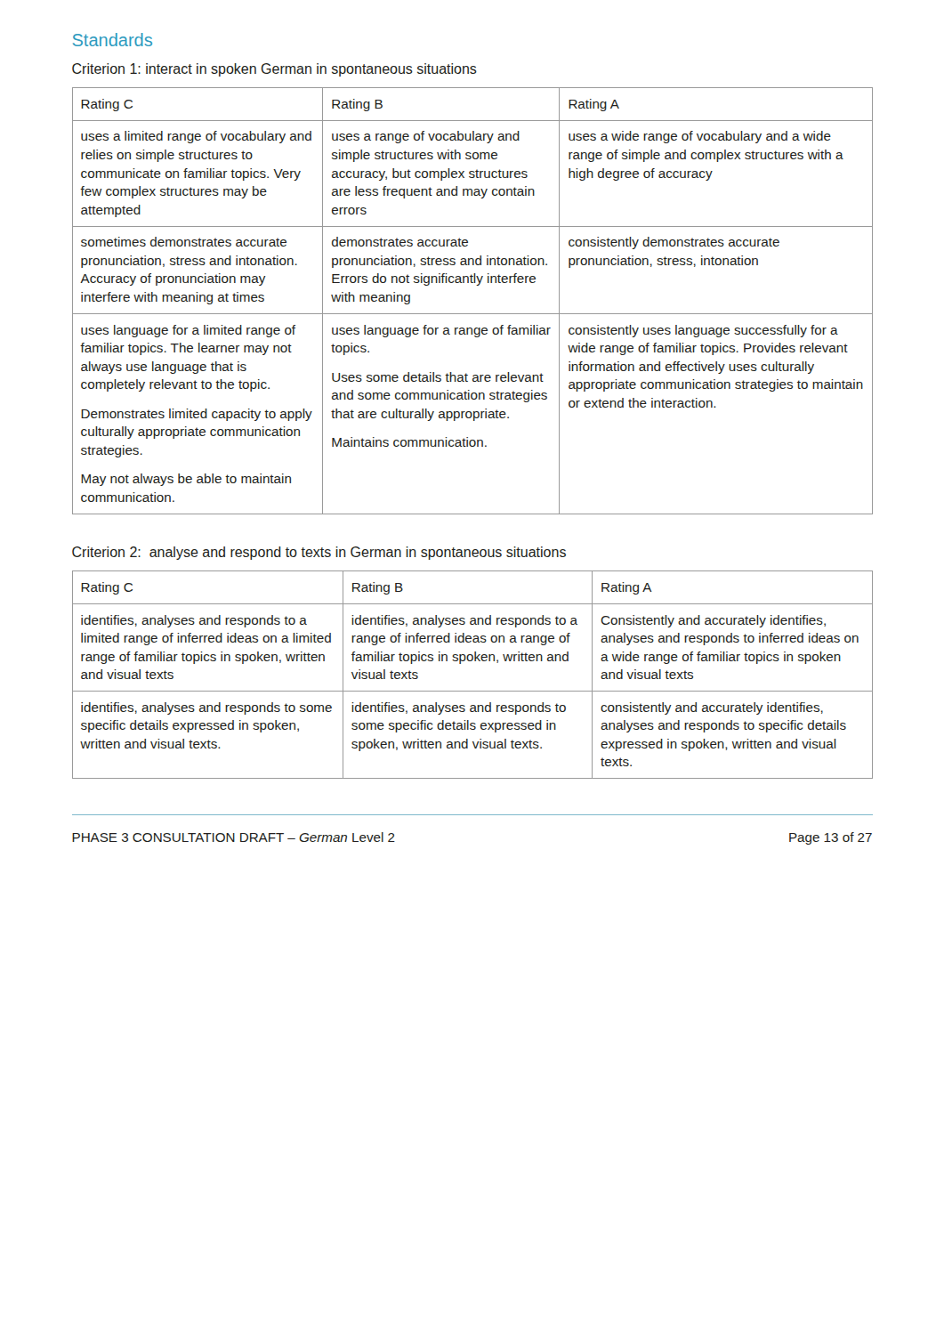Standards
Criterion 1: interact in spoken German in spontaneous situations
| Rating C | Rating B | Rating A |
| --- | --- | --- |
| uses a limited range of vocabulary and relies on simple structures to communicate on familiar topics. Very few complex structures may be attempted | uses a range of vocabulary and simple structures with some accuracy, but complex structures are less frequent and may contain errors | uses a wide range of vocabulary and a wide range of simple and complex structures with a high degree of accuracy |
| sometimes demonstrates accurate pronunciation, stress and intonation. Accuracy of pronunciation may interfere with meaning at times | demonstrates accurate pronunciation, stress and intonation. Errors do not significantly interfere with meaning | consistently demonstrates accurate pronunciation, stress, intonation |
| uses language for a limited range of familiar topics. The learner may not always use language that is completely relevant to the topic. Demonstrates limited capacity to apply culturally appropriate communication strategies. May not always be able to maintain communication. | uses language for a range of familiar topics. Uses some details that are relevant and some communication strategies that are culturally appropriate. Maintains communication. | consistently uses language successfully for a wide range of familiar topics. Provides relevant information and effectively uses culturally appropriate communication strategies to maintain or extend the interaction. |
Criterion 2: analyse and respond to texts in German in spontaneous situations
| Rating C | Rating B | Rating A |
| --- | --- | --- |
| identifies, analyses and responds to a limited range of inferred ideas on a limited range of familiar topics in spoken, written and visual texts | identifies, analyses and responds to a range of inferred ideas on a range of familiar topics in spoken, written and visual texts | Consistently and accurately identifies, analyses and responds to inferred ideas on a wide range of familiar topics in spoken and visual texts |
| identifies, analyses and responds to some specific details expressed in spoken, written and visual texts. | identifies, analyses and responds to some specific details expressed in spoken, written and visual texts. | consistently and accurately identifies, analyses and responds to specific details expressed in spoken, written and visual texts. |
PHASE 3 CONSULTATION DRAFT – German Level 2 Page 13 of 27